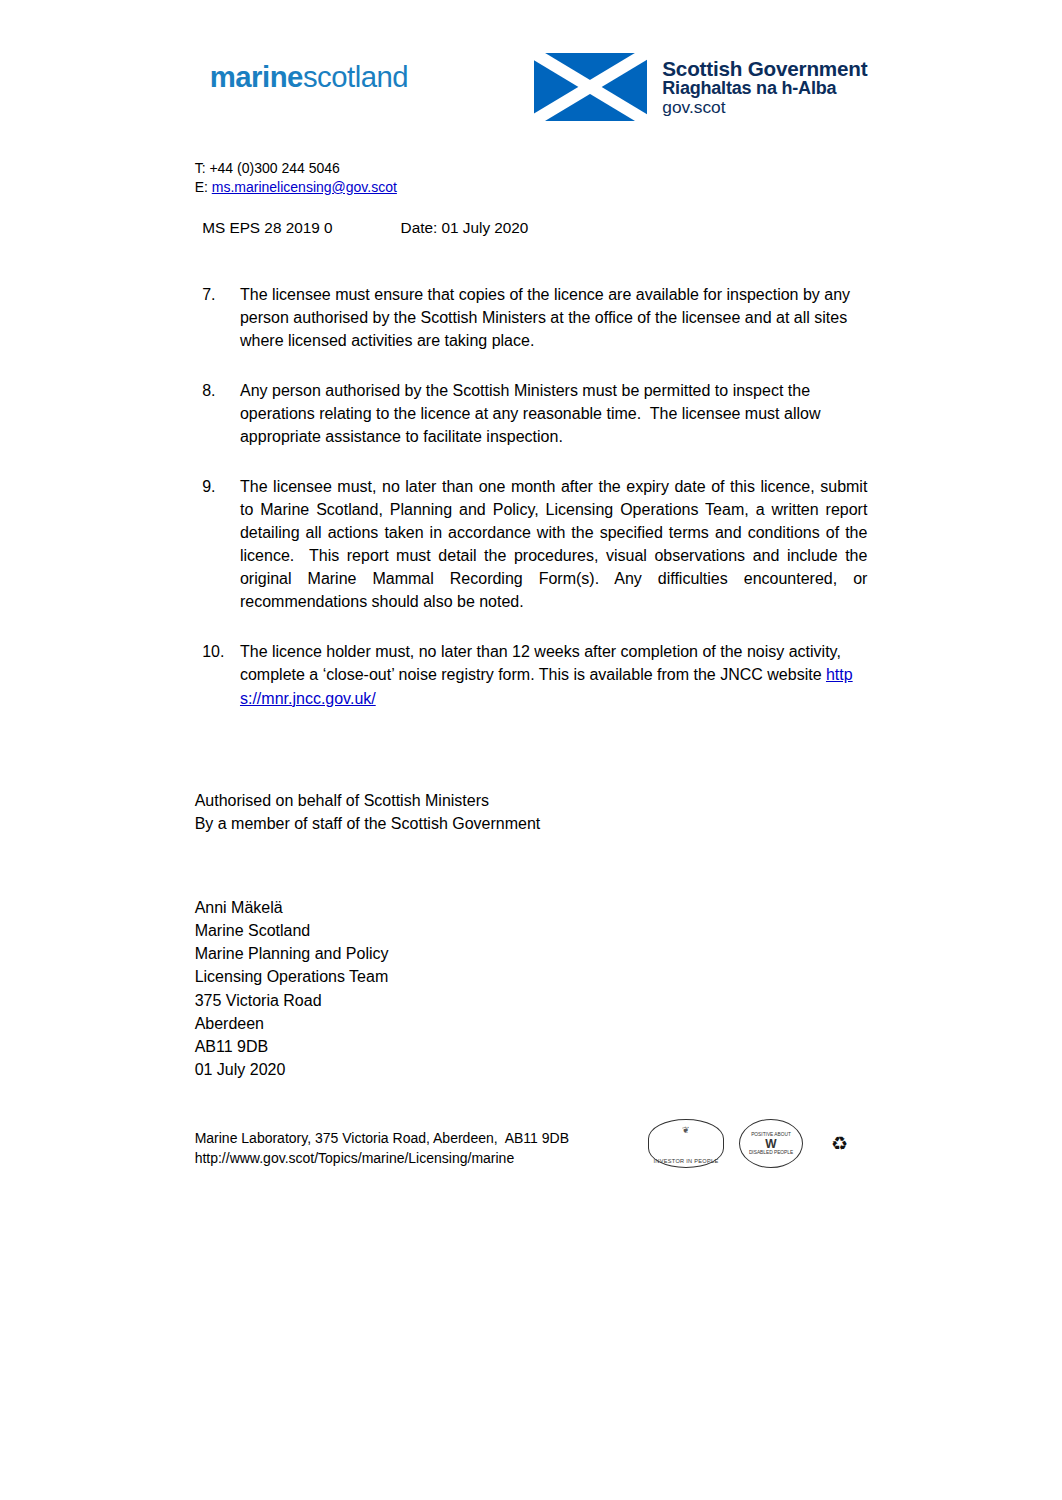marine scotland
Scottish Government
Riaghaltas na h-Alba
gov.scot
T: +44 (0)300 244 5046
E: ms.marinelicensing@gov.scot
MS EPS 28 2019 0 Date: 01 July 2020
The licensee must ensure that copies of the licence are available for inspection by any person authorised by the Scottish Ministers at the office of the licensee and at all sites where licensed activities are taking place.
Any person authorised by the Scottish Ministers must be permitted to inspect the operations relating to the licence at any reasonable time. The licensee must allow appropriate assistance to facilitate inspection.
The licensee must, no later than one month after the expiry date of this licence, submit to Marine Scotland, Planning and Policy, Licensing Operations Team, a written report detailing all actions taken in accordance with the specified terms and conditions of the licence. This report must detail the procedures, visual observations and include the original Marine Mammal Recording Form(s). Any difficulties encountered, or recommendations should also be noted.
The licence holder must, no later than 12 weeks after completion of the noisy activity, complete a ‘close-out’ noise registry form. This is available from the JNCC website https://mnr.jncc.gov.uk/
Authorised on behalf of Scottish Ministers
By a member of staff of the Scottish Government
Anni Mäkelä
Marine Scotland
Marine Planning and Policy
Licensing Operations Team
375 Victoria Road
Aberdeen
AB11 9DB
01 July 2020
Marine Laboratory, 375 Victoria Road, Aberdeen, AB11 9DB
http://www.gov.scot/Topics/marine/Licensing/marine
❦INVESTOR IN PEOPLE
POSITIVE ABOUT WDISABLED PEOPLE
♻